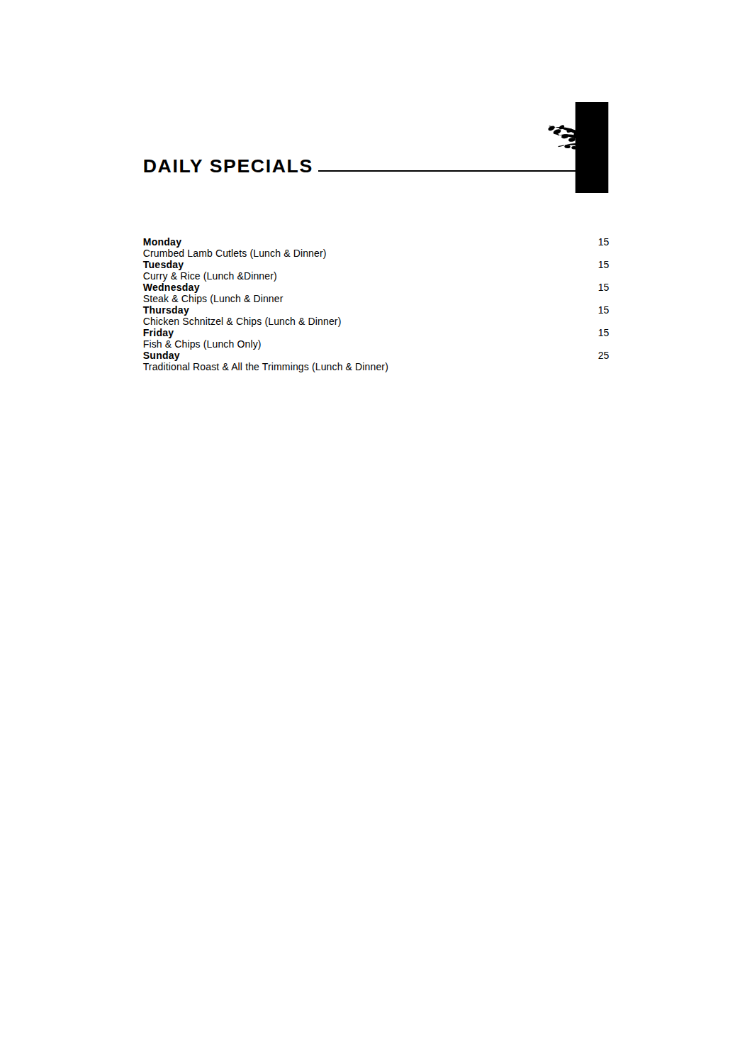Daily Specials
| Monday | 15 |
| Crumbed Lamb Cutlets (Lunch & Dinner) |
| Tuesday | 15 |
| Curry & Rice (Lunch &Dinner) |
| Wednesday | 15 |
| Steak & Chips (Lunch & Dinner |
| Thursday | 15 |
| Chicken Schnitzel & Chips (Lunch & Dinner) |
| Friday | 15 |
| Fish & Chips (Lunch Only) |
| Sunday | 25 |
| Traditional Roast & All the Trimmings (Lunch & Dinner) |